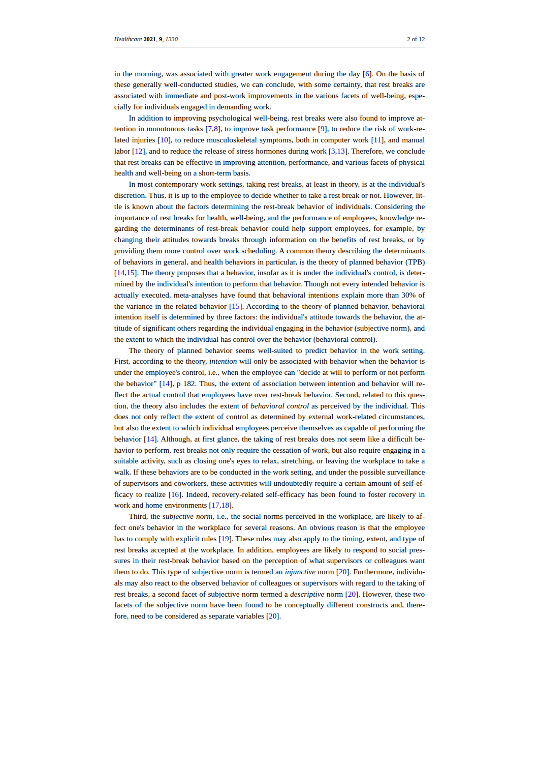Healthcare 2021, 9, 1330
2 of 12
in the morning, was associated with greater work engagement during the day [6]. On the basis of these generally well-conducted studies, we can conclude, with some certainty, that rest breaks are associated with immediate and post-work improvements in the various facets of well-being, especially for individuals engaged in demanding work.
In addition to improving psychological well-being, rest breaks were also found to improve attention in monotonous tasks [7,8], to improve task performance [9], to reduce the risk of work-related injuries [10], to reduce musculoskeletal symptoms, both in computer work [11], and manual labor [12], and to reduce the release of stress hormones during work [3,13]. Therefore, we conclude that rest breaks can be effective in improving attention, performance, and various facets of physical health and well-being on a short-term basis.
In most contemporary work settings, taking rest breaks, at least in theory, is at the individual's discretion. Thus, it is up to the employee to decide whether to take a rest break or not. However, little is known about the factors determining the rest-break behavior of individuals. Considering the importance of rest breaks for health, well-being, and the performance of employees, knowledge regarding the determinants of rest-break behavior could help support employees, for example, by changing their attitudes towards breaks through information on the benefits of rest breaks, or by providing them more control over work scheduling. A common theory describing the determinants of behaviors in general, and health behaviors in particular, is the theory of planned behavior (TPB) [14,15]. The theory proposes that a behavior, insofar as it is under the individual's control, is determined by the individual's intention to perform that behavior. Though not every intended behavior is actually executed, meta-analyses have found that behavioral intentions explain more than 30% of the variance in the related behavior [15]. According to the theory of planned behavior, behavioral intention itself is determined by three factors: the individual's attitude towards the behavior, the attitude of significant others regarding the individual engaging in the behavior (subjective norm), and the extent to which the individual has control over the behavior (behavioral control).
The theory of planned behavior seems well-suited to predict behavior in the work setting. First, according to the theory, intention will only be associated with behavior when the behavior is under the employee's control, i.e., when the employee can "decide at will to perform or not perform the behavior" [14], p 182. Thus, the extent of association between intention and behavior will reflect the actual control that employees have over rest-break behavior. Second, related to this question, the theory also includes the extent of behavioral control as perceived by the individual. This does not only reflect the extent of control as determined by external work-related circumstances, but also the extent to which individual employees perceive themselves as capable of performing the behavior [14]. Although, at first glance, the taking of rest breaks does not seem like a difficult behavior to perform, rest breaks not only require the cessation of work, but also require engaging in a suitable activity, such as closing one's eyes to relax, stretching, or leaving the workplace to take a walk. If these behaviors are to be conducted in the work setting, and under the possible surveillance of supervisors and coworkers, these activities will undoubtedly require a certain amount of self-efficacy to realize [16]. Indeed, recovery-related self-efficacy has been found to foster recovery in work and home environments [17,18].
Third, the subjective norm, i.e., the social norms perceived in the workplace, are likely to affect one's behavior in the workplace for several reasons. An obvious reason is that the employee has to comply with explicit rules [19]. These rules may also apply to the timing, extent, and type of rest breaks accepted at the workplace. In addition, employees are likely to respond to social pressures in their rest-break behavior based on the perception of what supervisors or colleagues want them to do. This type of subjective norm is termed an injunctive norm [20]. Furthermore, individuals may also react to the observed behavior of colleagues or supervisors with regard to the taking of rest breaks, a second facet of subjective norm termed a descriptive norm [20]. However, these two facets of the subjective norm have been found to be conceptually different constructs and, therefore, need to be considered as separate variables [20].